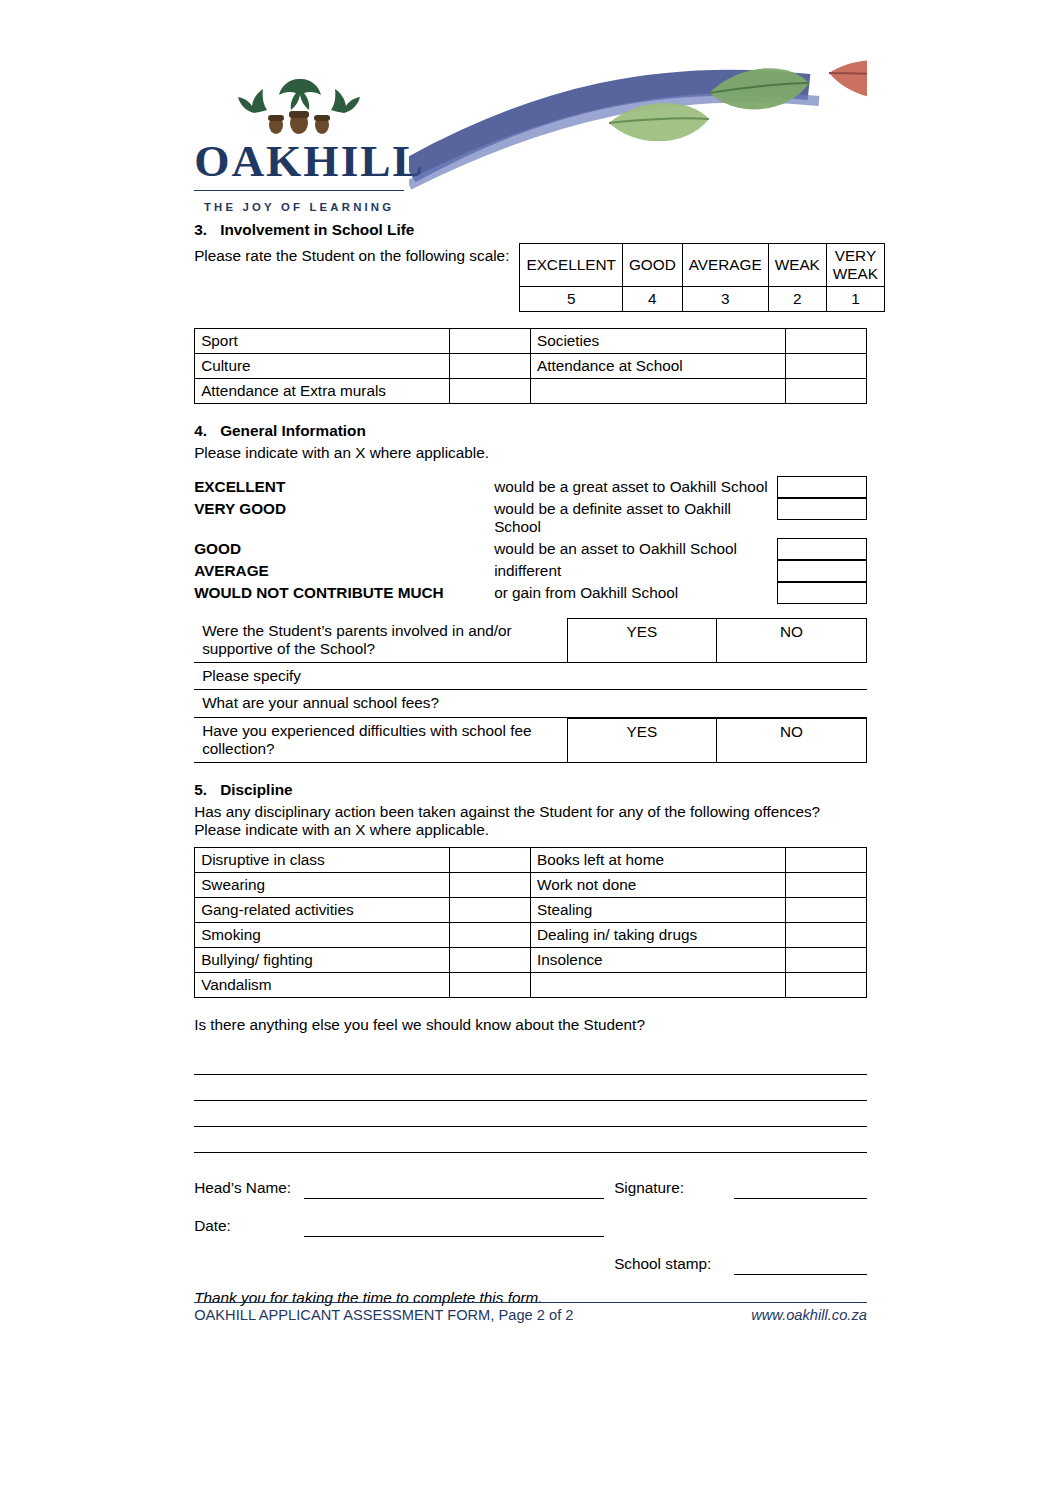OAKHILL
THE JOY OF LEARNING
3. Involvement in School Life
Please rate the Student on the following scale:
| EXCELLENT | GOOD | AVERAGE | WEAK | VERY WEAK |
| 5 | 4 | 3 | 2 | 1 |
| Sport | | Societies | |
| Culture | | Attendance at School | |
| Attendance at Extra murals | | | |
4. General Information
Please indicate with an X where applicable.
EXCELLENT
would be a great asset to Oakhill School
VERY GOOD
would be a definite asset to Oakhill School
GOOD
would be an asset to Oakhill School
AVERAGE
indifferent
WOULD NOT CONTRIBUTE MUCH
or gain from Oakhill School
Were the Student’s parents involved in and/or supportive of the School?
YES
NO
Please specify
What are your annual school fees?
Have you experienced difficulties with school fee collection?
YES
NO
5. Discipline
Has any disciplinary action been taken against the Student for any of the following offences? Please indicate with an X where applicable.
| Disruptive in class | | Books left at home | |
| Swearing | | Work not done | |
| Gang-related activities | | Stealing | |
| Smoking | | Dealing in/ taking drugs | |
| Bullying/ fighting | | Insolence | |
| Vandalism | | | |
Is there anything else you feel we should know about the Student?
Head’s Name:
Signature:
Date:
School stamp:
Thank you for taking the time to complete this form.
OAKHILL APPLICANT ASSESSMENT FORM, Page 2 of 2
www.oakhill.co.za